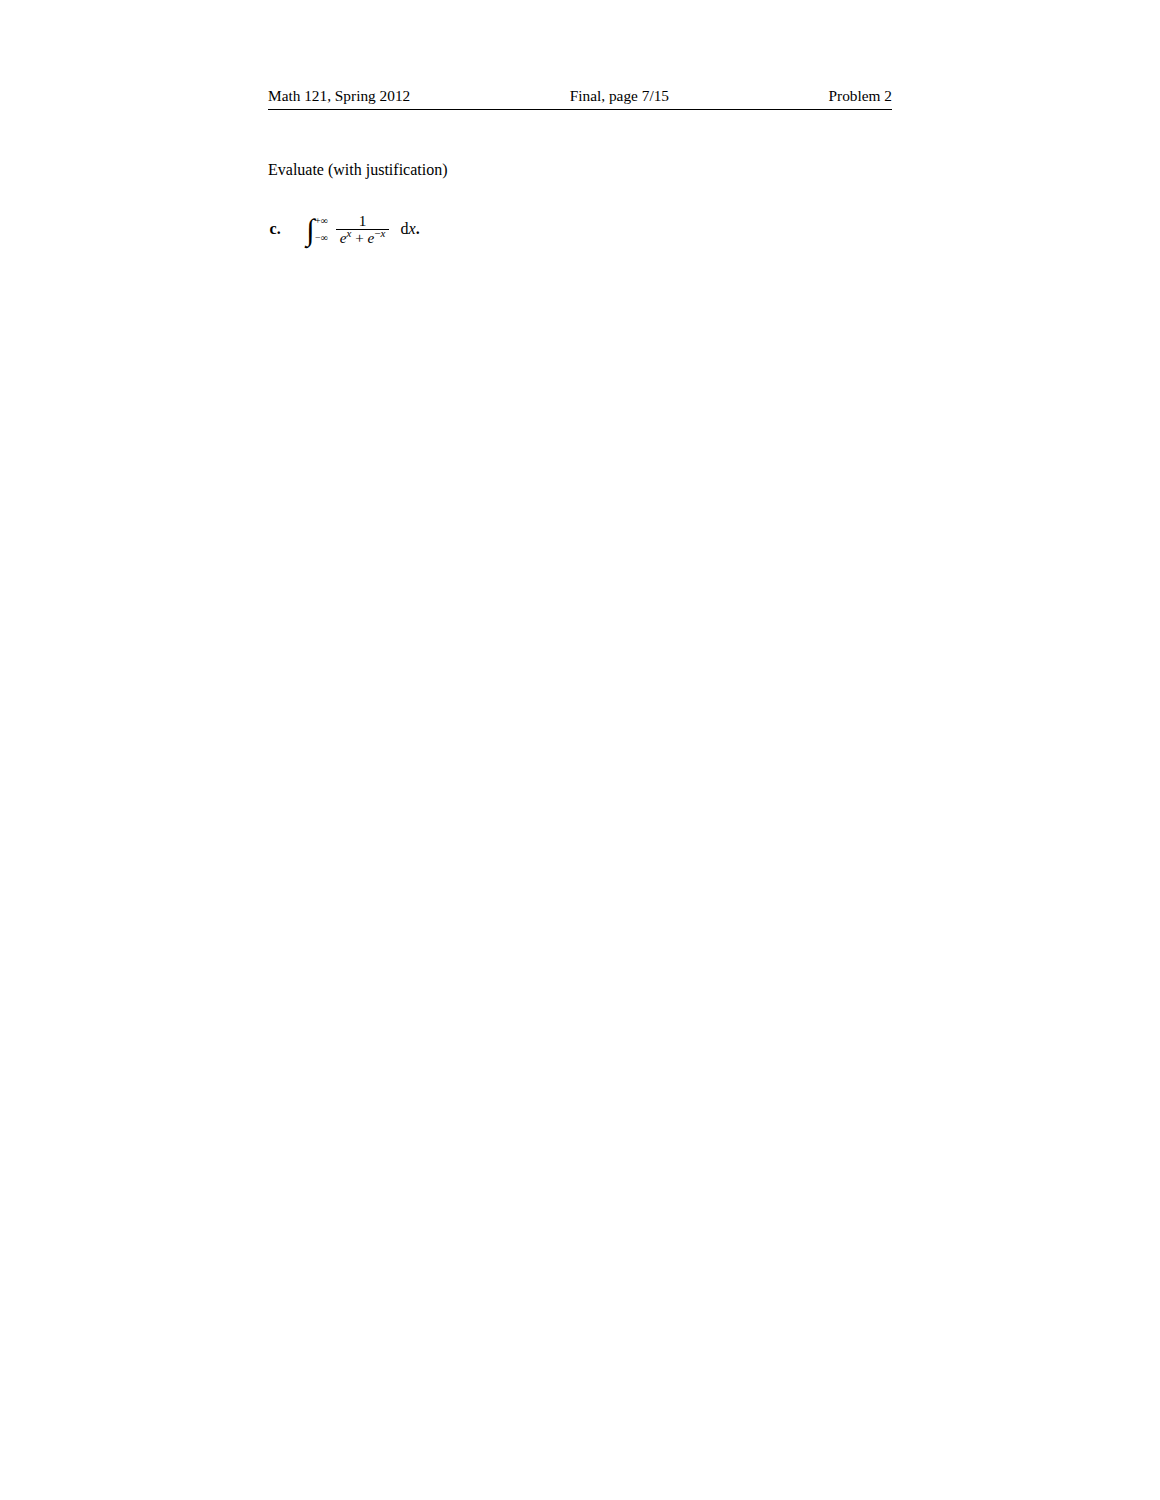Math 121, Spring 2012 Final, page 7/15 Problem 2
Evaluate (with justification)
c. ∫+∞−∞ 1 ex + e−x dx.